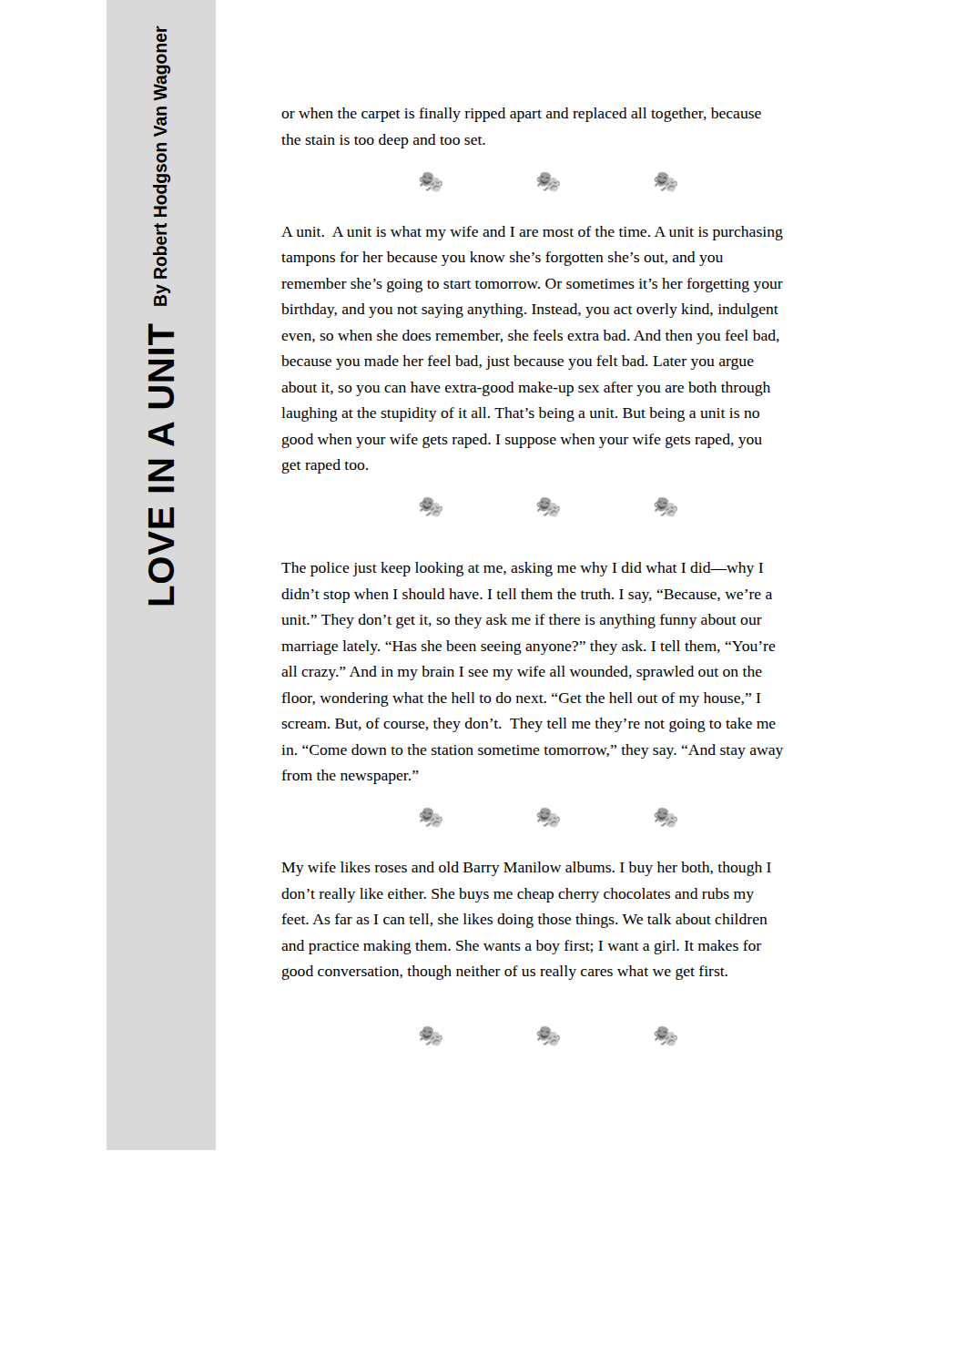LOVE IN A UNIT By Robert Hodgson Van Wagoner
or when the carpet is finally ripped apart and replaced all together, because the stain is too deep and too set.
🎭 🎭 🎭
A unit. A unit is what my wife and I are most of the time. A unit is purchasing tampons for her because you know she’s forgotten she’s out, and you remember she’s going to start tomorrow. Or sometimes it’s her forgetting your birthday, and you not saying anything. Instead, you act overly kind, indulgent even, so when she does remember, she feels extra bad. And then you feel bad, because you made her feel bad, just because you felt bad. Later you argue about it, so you can have extra-good make-up sex after you are both through laughing at the stupidity of it all. That’s being a unit. But being a unit is no good when your wife gets raped. I suppose when your wife gets raped, you get raped too.
🎭 🎭 🎭
The police just keep looking at me, asking me why I did what I did—why I didn’t stop when I should have. I tell them the truth. I say, “Because, we’re a unit.” They don’t get it, so they ask me if there is anything funny about our marriage lately. “Has she been seeing anyone?” they ask. I tell them, “You’re all crazy.” And in my brain I see my wife all wounded, sprawled out on the floor, wondering what the hell to do next. “Get the hell out of my house,” I scream. But, of course, they don’t. They tell me they’re not going to take me in. “Come down to the station sometime tomorrow,” they say. “And stay away from the newspaper.”
🎭 🎭 🎭
My wife likes roses and old Barry Manilow albums. I buy her both, though I don’t really like either. She buys me cheap cherry chocolates and rubs my feet. As far as I can tell, she likes doing those things. We talk about children and practice making them. She wants a boy first; I want a girl. It makes for good conversation, though neither of us really cares what we get first.
🎭 🎭 🎭